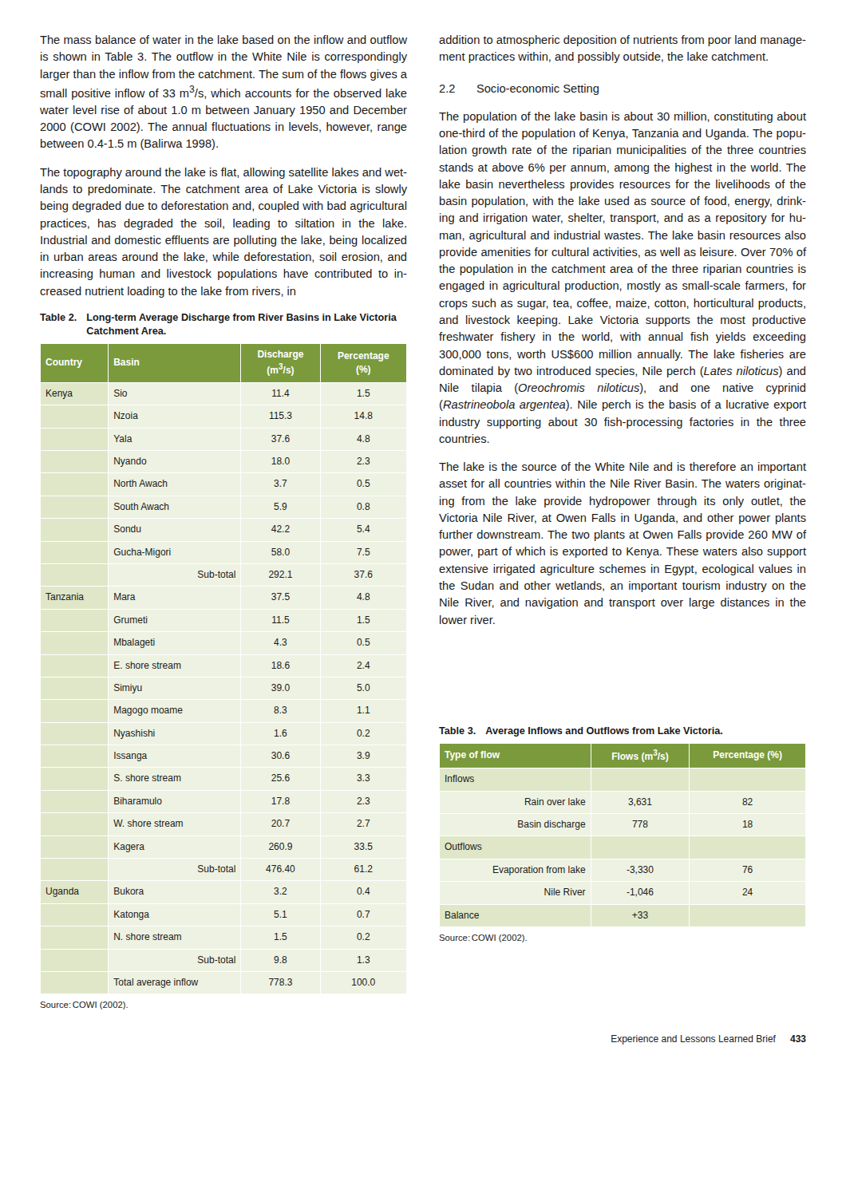The mass balance of water in the lake based on the inflow and outflow is shown in Table 3. The outflow in the White Nile is correspondingly larger than the inflow from the catchment. The sum of the flows gives a small positive inflow of 33 m3/s, which accounts for the observed lake water level rise of about 1.0 m between January 1950 and December 2000 (COWI 2002). The annual fluctuations in levels, however, range between 0.4-1.5 m (Balirwa 1998).
The topography around the lake is flat, allowing satellite lakes and wetlands to predominate. The catchment area of Lake Victoria is slowly being degraded due to deforestation and, coupled with bad agricultural practices, has degraded the soil, leading to siltation in the lake. Industrial and domestic effluents are polluting the lake, being localized in urban areas around the lake, while deforestation, soil erosion, and increasing human and livestock populations have contributed to increased nutrient loading to the lake from rivers, in
Table 2. Long-term Average Discharge from River Basins in Lake Victoria Catchment Area.
| Country | Basin | Discharge (m 3 /s) | Percentage (%) |
| --- | --- | --- | --- |
| Kenya | Sio | 11.4 | 1.5 |
| | Nzoia | 115.3 | 14.8 |
| | Yala | 37.6 | 4.8 |
| | Nyando | 18.0 | 2.3 |
| | North Awach | 3.7 | 0.5 |
| | South Awach | 5.9 | 0.8 |
| | Sondu | 42.2 | 5.4 |
| | Gucha-Migori | 58.0 | 7.5 |
| | Sub-total | 292.1 | 37.6 |
| Tanzania | Mara | 37.5 | 4.8 |
| | Grumeti | 11.5 | 1.5 |
| | Mbalageti | 4.3 | 0.5 |
| | E. shore stream | 18.6 | 2.4 |
| | Simiyu | 39.0 | 5.0 |
| | Magogo moame | 8.3 | 1.1 |
| | Nyashishi | 1.6 | 0.2 |
| | Issanga | 30.6 | 3.9 |
| | S. shore stream | 25.6 | 3.3 |
| | Biharamulo | 17.8 | 2.3 |
| | W. shore stream | 20.7 | 2.7 |
| | Kagera | 260.9 | 33.5 |
| | Sub-total | 476.40 | 61.2 |
| Uganda | Bukora | 3.2 | 0.4 |
| | Katonga | 5.1 | 0.7 |
| | N. shore stream | 1.5 | 0.2 |
| | Sub-total | 9.8 | 1.3 |
| | Total average inflow | 778.3 | 100.0 |
Source: COWI (2002).
addition to atmospheric deposition of nutrients from poor land management practices within, and possibly outside, the lake catchment.
2.2 Socio-economic Setting
The population of the lake basin is about 30 million, constituting about one-third of the population of Kenya, Tanzania and Uganda. The population growth rate of the riparian municipalities of the three countries stands at above 6% per annum, among the highest in the world. The lake basin nevertheless provides resources for the livelihoods of the basin population, with the lake used as source of food, energy, drinking and irrigation water, shelter, transport, and as a repository for human, agricultural and industrial wastes. The lake basin resources also provide amenities for cultural activities, as well as leisure. Over 70% of the population in the catchment area of the three riparian countries is engaged in agricultural production, mostly as small-scale farmers, for crops such as sugar, tea, coffee, maize, cotton, horticultural products, and livestock keeping. Lake Victoria supports the most productive freshwater fishery in the world, with annual fish yields exceeding 300,000 tons, worth US$600 million annually. The lake fisheries are dominated by two introduced species, Nile perch (Lates niloticus) and Nile tilapia (Oreochromis niloticus), and one native cyprinid (Rastrineobola argentea). Nile perch is the basis of a lucrative export industry supporting about 30 fish-processing factories in the three countries.
The lake is the source of the White Nile and is therefore an important asset for all countries within the Nile River Basin. The waters originating from the lake provide hydropower through its only outlet, the Victoria Nile River, at Owen Falls in Uganda, and other power plants further downstream. The two plants at Owen Falls provide 260 MW of power, part of which is exported to Kenya. These waters also support extensive irrigated agriculture schemes in Egypt, ecological values in the Sudan and other wetlands, an important tourism industry on the Nile River, and navigation and transport over large distances in the lower river.
Table 3. Average Inflows and Outflows from Lake Victoria.
| Type of flow | Flows (m 3 /s) | Percentage (%) |
| --- | --- | --- |
| Inflows | | |
| Rain over lake | 3,631 | 82 |
| Basin discharge | 778 | 18 |
| Outflows | | |
| Evaporation from lake | -3,330 | 76 |
| Nile River | -1,046 | 24 |
| Balance | +33 | |
Source: COWI (2002).
Experience and Lessons Learned Brief433